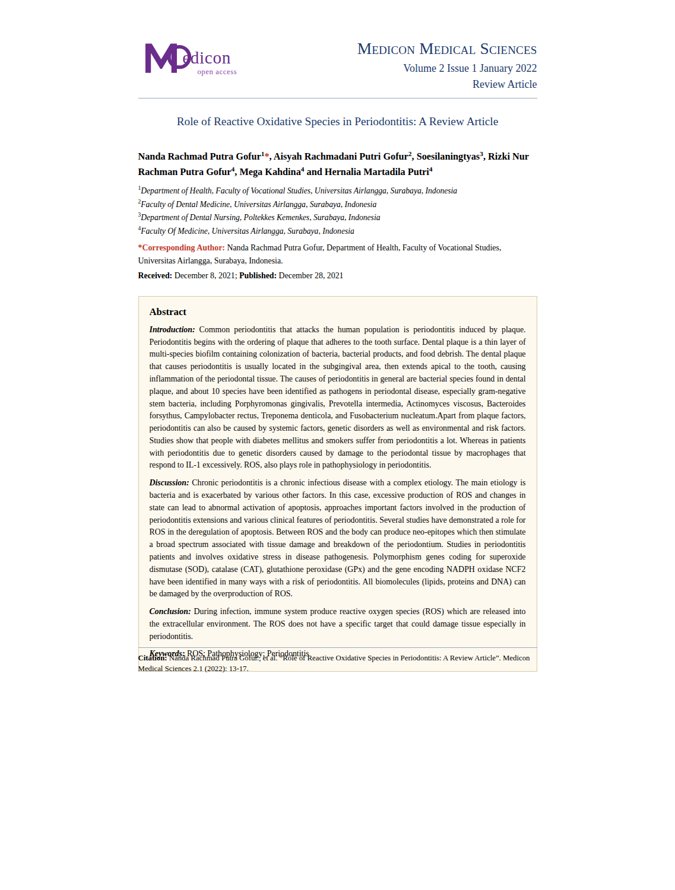edicon open access
Medicon Medical Sciences
Volume 2 Issue 1 January 2022
Review Article
Role of Reactive Oxidative Species in Periodontitis: A Review Article
Nanda Rachmad Putra Gofur1*, Aisyah Rachmadani Putri Gofur2, Soesilaningtyas3, Rizki Nur Rachman Putra Gofur4, Mega Kahdina4 and Hernalia Martadila Putri4
1Department of Health, Faculty of Vocational Studies, Universitas Airlangga, Surabaya, Indonesia
2Faculty of Dental Medicine, Universitas Airlangga, Surabaya, Indonesia
3Department of Dental Nursing, Poltekkes Kemenkes, Surabaya, Indonesia
4Faculty Of Medicine, Universitas Airlangga, Surabaya, Indonesia
*Corresponding Author: Nanda Rachmad Putra Gofur, Department of Health, Faculty of Vocational Studies, Universitas Airlangga, Surabaya, Indonesia.
Received: December 8, 2021; Published: December 28, 2021
Abstract
Introduction: Common periodontitis that attacks the human population is periodontitis induced by plaque. Periodontitis begins with the ordering of plaque that adheres to the tooth surface. Dental plaque is a thin layer of multi-species biofilm containing colonization of bacteria, bacterial products, and food debrish. The dental plaque that causes periodontitis is usually located in the subgingival area, then extends apical to the tooth, causing inflammation of the periodontal tissue. The causes of periodontitis in general are bacterial species found in dental plaque, and about 10 species have been identified as pathogens in periodontal disease, especially gram-negative stem bacteria, including Porphyromonas gingivalis, Prevotella intermedia, Actinomyces viscosus, Bacteroides forsythus, Campylobacter rectus, Treponema denticola, and Fusobacterium nucleatum.Apart from plaque factors, periodontitis can also be caused by systemic factors, genetic disorders as well as environmental and risk factors. Studies show that people with diabetes mellitus and smokers suffer from periodontitis a lot. Whereas in patients with periodontitis due to genetic disorders caused by damage to the periodontal tissue by macrophages that respond to IL-1 excessively. ROS, also plays role in pathophysiology in periodontitis.
Discussion: Chronic periodontitis is a chronic infectious disease with a complex etiology. The main etiology is bacteria and is exacerbated by various other factors. In this case, excessive production of ROS and changes in state can lead to abnormal activation of apoptosis, approaches important factors involved in the production of periodontitis extensions and various clinical features of periodontitis. Several studies have demonstrated a role for ROS in the deregulation of apoptosis. Between ROS and the body can produce neo-epitopes which then stimulate a broad spectrum associated with tissue damage and breakdown of the periodontium. Studies in periodontitis patients and involves oxidative stress in disease pathogenesis. Polymorphism genes coding for superoxide dismutase (SOD), catalase (CAT), glutathione peroxidase (GPx) and the gene encoding NADPH oxidase NCF2 have been identified in many ways with a risk of periodontitis. All biomolecules (lipids, proteins and DNA) can be damaged by the overproduction of ROS.
Conclusion: During infection, immune system produce reactive oxygen species (ROS) which are released into the extracellular environment. The ROS does not have a specific target that could damage tissue especially in periodontitis.
Keywords: ROS; Pathophysiology; Periodontitis
Citation: Nanda Rachmad Putra Gofur., et al. “Role of Reactive Oxidative Species in Periodontitis: A Review Article”. Medicon Medical Sciences 2.1 (2022): 13-17.